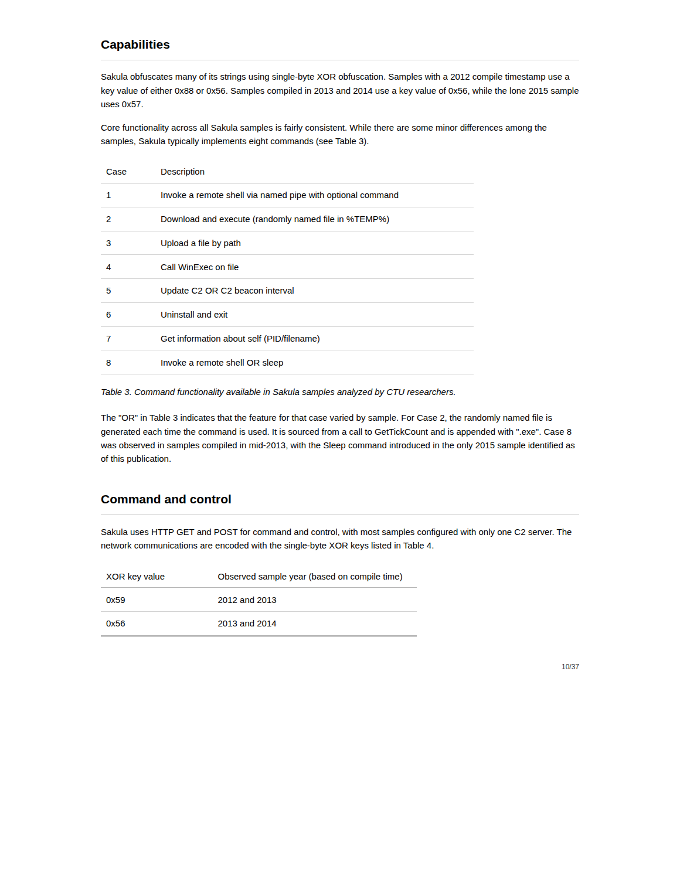Capabilities
Sakula obfuscates many of its strings using single-byte XOR obfuscation. Samples with a 2012 compile timestamp use a key value of either 0x88 or 0x56. Samples compiled in 2013 and 2014 use a key value of 0x56, while the lone 2015 sample uses 0x57.
Core functionality across all Sakula samples is fairly consistent. While there are some minor differences among the samples, Sakula typically implements eight commands (see Table 3).
| Case | Description |
| --- | --- |
| 1 | Invoke a remote shell via named pipe with optional command |
| 2 | Download and execute (randomly named file in %TEMP%) |
| 3 | Upload a file by path |
| 4 | Call WinExec on file |
| 5 | Update C2 OR C2 beacon interval |
| 6 | Uninstall and exit |
| 7 | Get information about self (PID/filename) |
| 8 | Invoke a remote shell OR sleep |
Table 3. Command functionality available in Sakula samples analyzed by CTU researchers.
The "OR" in Table 3 indicates that the feature for that case varied by sample. For Case 2, the randomly named file is generated each time the command is used. It is sourced from a call to GetTickCount and is appended with ".exe". Case 8 was observed in samples compiled in mid-2013, with the Sleep command introduced in the only 2015 sample identified as of this publication.
Command and control
Sakula uses HTTP GET and POST for command and control, with most samples configured with only one C2 server. The network communications are encoded with the single-byte XOR keys listed in Table 4.
| XOR key value | Observed sample year (based on compile time) |
| --- | --- |
| 0x59 | 2012 and 2013 |
| 0x56 | 2013 and 2014 |
10/37